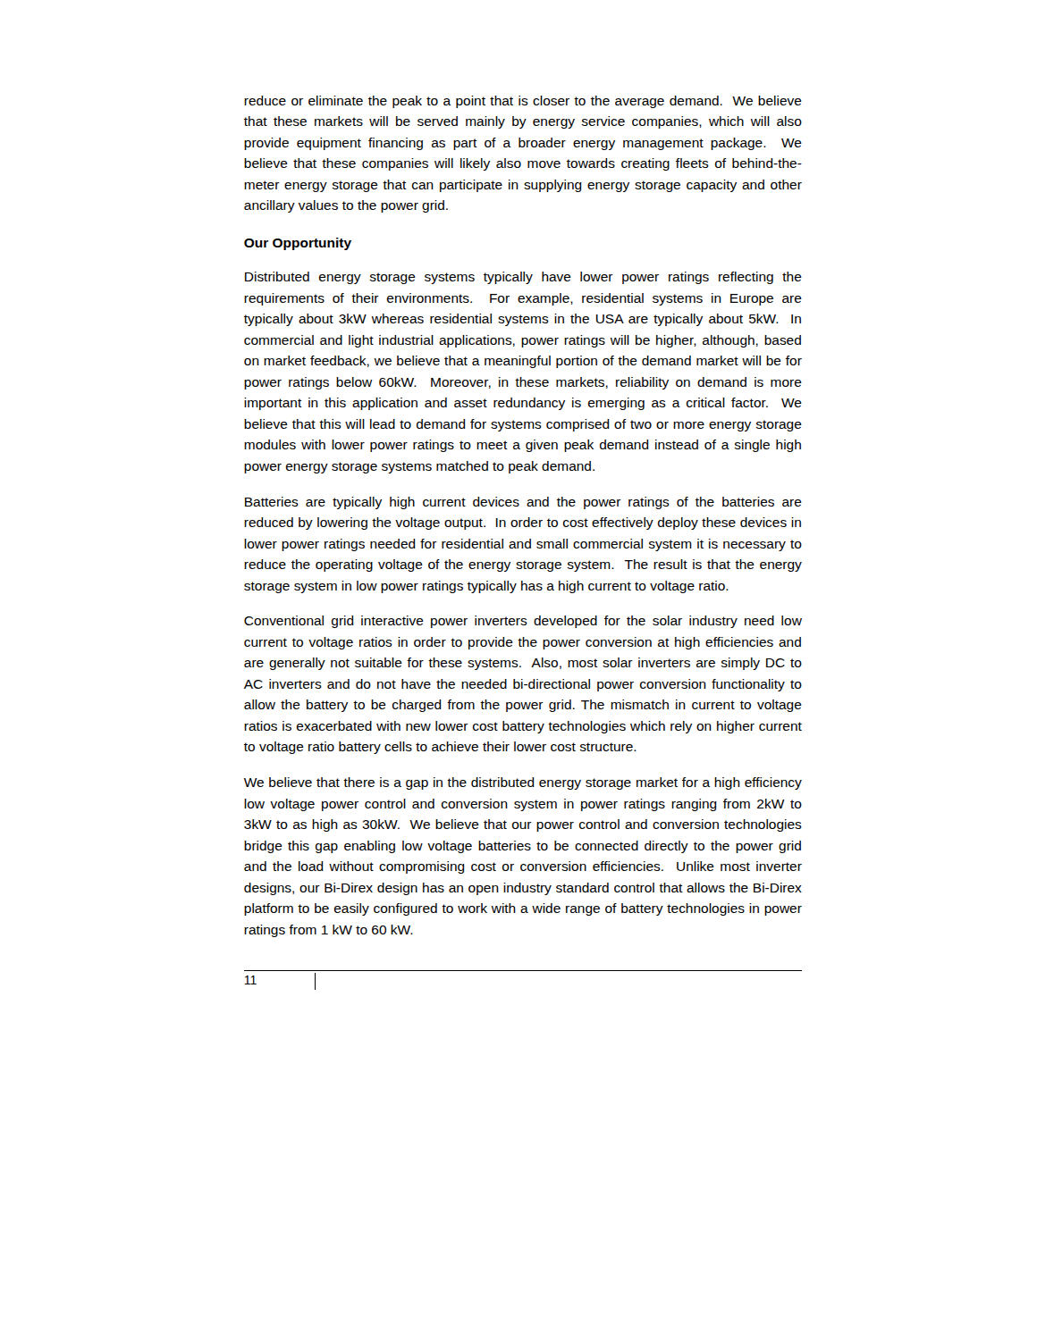reduce or eliminate the peak to a point that is closer to the average demand. We believe that these markets will be served mainly by energy service companies, which will also provide equipment financing as part of a broader energy management package. We believe that these companies will likely also move towards creating fleets of behind-the-meter energy storage that can participate in supplying energy storage capacity and other ancillary values to the power grid.
Our Opportunity
Distributed energy storage systems typically have lower power ratings reflecting the requirements of their environments. For example, residential systems in Europe are typically about 3kW whereas residential systems in the USA are typically about 5kW. In commercial and light industrial applications, power ratings will be higher, although, based on market feedback, we believe that a meaningful portion of the demand market will be for power ratings below 60kW. Moreover, in these markets, reliability on demand is more important in this application and asset redundancy is emerging as a critical factor. We believe that this will lead to demand for systems comprised of two or more energy storage modules with lower power ratings to meet a given peak demand instead of a single high power energy storage systems matched to peak demand.
Batteries are typically high current devices and the power ratings of the batteries are reduced by lowering the voltage output. In order to cost effectively deploy these devices in lower power ratings needed for residential and small commercial system it is necessary to reduce the operating voltage of the energy storage system. The result is that the energy storage system in low power ratings typically has a high current to voltage ratio.
Conventional grid interactive power inverters developed for the solar industry need low current to voltage ratios in order to provide the power conversion at high efficiencies and are generally not suitable for these systems. Also, most solar inverters are simply DC to AC inverters and do not have the needed bi-directional power conversion functionality to allow the battery to be charged from the power grid. The mismatch in current to voltage ratios is exacerbated with new lower cost battery technologies which rely on higher current to voltage ratio battery cells to achieve their lower cost structure.
We believe that there is a gap in the distributed energy storage market for a high efficiency low voltage power control and conversion system in power ratings ranging from 2kW to 3kW to as high as 30kW. We believe that our power control and conversion technologies bridge this gap enabling low voltage batteries to be connected directly to the power grid and the load without compromising cost or conversion efficiencies. Unlike most inverter designs, our Bi-Direx design has an open industry standard control that allows the Bi-Direx platform to be easily configured to work with a wide range of battery technologies in power ratings from 1 kW to 60 kW.
11